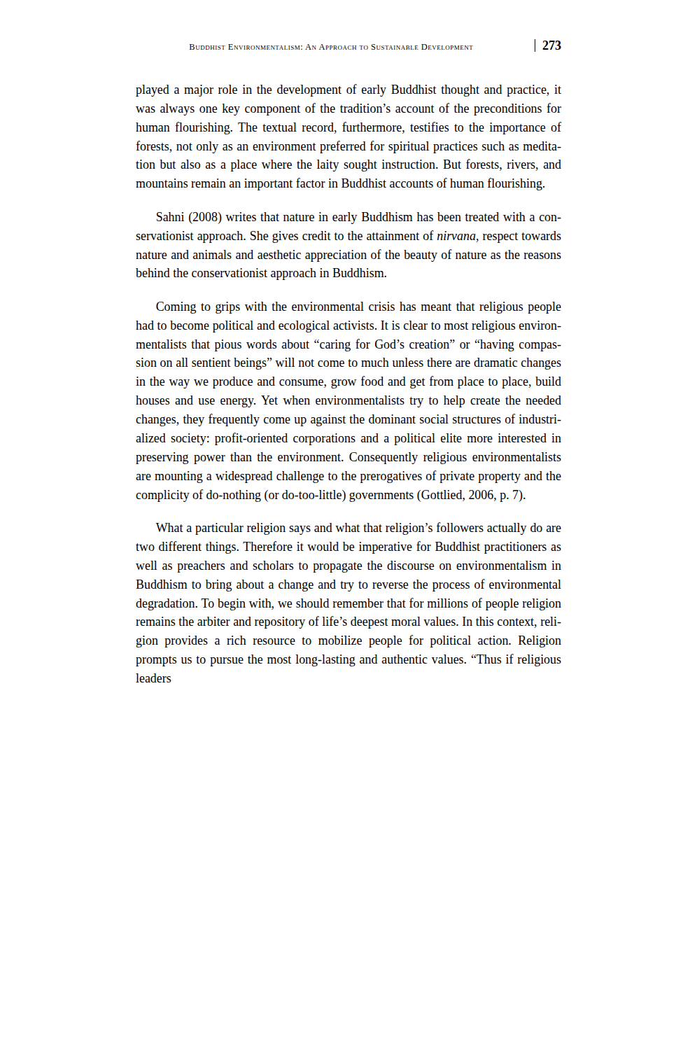Buddhist Environmentalism: An Approach to Sustainable Development 273
played a major role in the development of early Buddhist thought and practice, it was always one key component of the tradition’s account of the preconditions for human flourishing. The textual record, furthermore, testifies to the importance of forests, not only as an environment preferred for spiritual practices such as meditation but also as a place where the laity sought instruction. But forests, rivers, and mountains remain an important factor in Buddhist accounts of human flourishing.
Sahni (2008) writes that nature in early Buddhism has been treated with a conservationist approach. She gives credit to the attainment of nirvana, respect towards nature and animals and aesthetic appreciation of the beauty of nature as the reasons behind the conservationist approach in Buddhism.
Coming to grips with the environmental crisis has meant that religious people had to become political and ecological activists. It is clear to most religious environmentalists that pious words about “caring for God’s creation” or “having compassion on all sentient beings” will not come to much unless there are dramatic changes in the way we produce and consume, grow food and get from place to place, build houses and use energy. Yet when environmentalists try to help create the needed changes, they frequently come up against the dominant social structures of industrialized society: profit-oriented corporations and a political elite more interested in preserving power than the environment. Consequently religious environmentalists are mounting a widespread challenge to the prerogatives of private property and the complicity of do-nothing (or do-too-little) governments (Gottlied, 2006, p. 7).
What a particular religion says and what that religion’s followers actually do are two different things. Therefore it would be imperative for Buddhist practitioners as well as preachers and scholars to propagate the discourse on environmentalism in Buddhism to bring about a change and try to reverse the process of environmental degradation. To begin with, we should remember that for millions of people religion remains the arbiter and repository of life’s deepest moral values. In this context, religion provides a rich resource to mobilize people for political action. Religion prompts us to pursue the most long-lasting and authentic values. “Thus if religious leaders